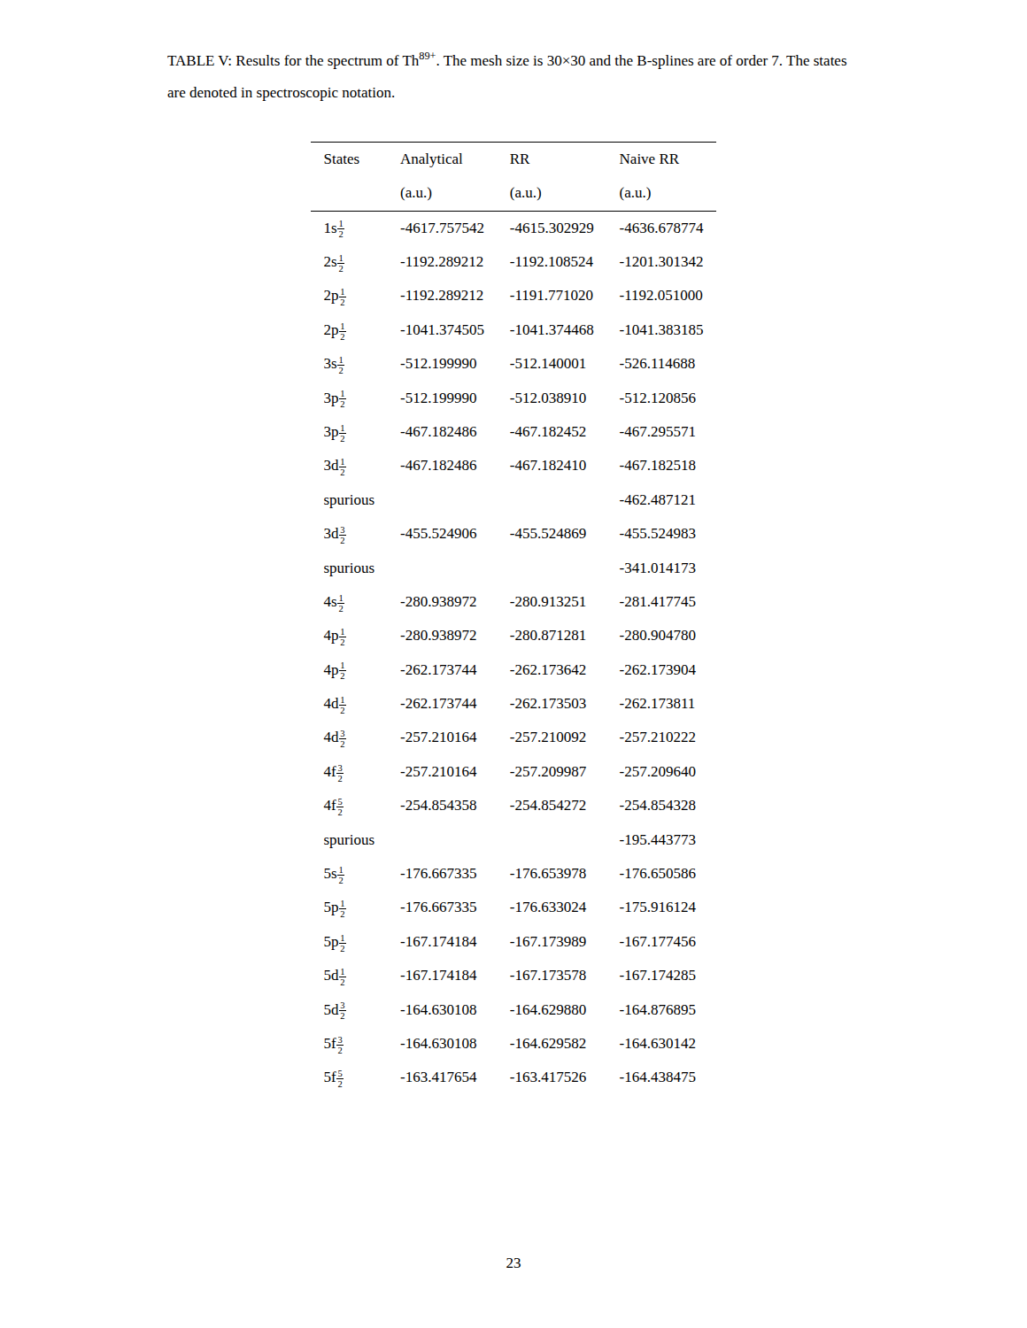TABLE V: Results for the spectrum of Th89+. The mesh size is 30×30 and the B-splines are of order 7. The states are denoted in spectroscopic notation.
| States | Analytical | RR | Naive RR |
| --- | --- | --- | --- |
| | (a.u.) | (a.u.) | (a.u.) |
| 1s 1 2 | -4617.757542 | -4615.302929 | -4636.678774 |
| 2s 1 2 | -1192.289212 | -1192.108524 | -1201.301342 |
| 2p 1 2 | -1192.289212 | -1191.771020 | -1192.051000 |
| 2p 1 2 | -1041.374505 | -1041.374468 | -1041.383185 |
| 3s 1 2 | -512.199990 | -512.140001 | -526.114688 |
| 3p 1 2 | -512.199990 | -512.038910 | -512.120856 |
| 3p 1 2 | -467.182486 | -467.182452 | -467.295571 |
| 3d 1 2 | -467.182486 | -467.182410 | -467.182518 |
| spurious | | | -462.487121 |
| 3d 3 2 | -455.524906 | -455.524869 | -455.524983 |
| spurious | | | -341.014173 |
| 4s 1 2 | -280.938972 | -280.913251 | -281.417745 |
| 4p 1 2 | -280.938972 | -280.871281 | -280.904780 |
| 4p 1 2 | -262.173744 | -262.173642 | -262.173904 |
| 4d 1 2 | -262.173744 | -262.173503 | -262.173811 |
| 4d 3 2 | -257.210164 | -257.210092 | -257.210222 |
| 4f 3 2 | -257.210164 | -257.209987 | -257.209640 |
| 4f 5 2 | -254.854358 | -254.854272 | -254.854328 |
| spurious | | | -195.443773 |
| 5s 1 2 | -176.667335 | -176.653978 | -176.650586 |
| 5p 1 2 | -176.667335 | -176.633024 | -175.916124 |
| 5p 1 2 | -167.174184 | -167.173989 | -167.177456 |
| 5d 1 2 | -167.174184 | -167.173578 | -167.174285 |
| 5d 3 2 | -164.630108 | -164.629880 | -164.876895 |
| 5f 3 2 | -164.630108 | -164.629582 | -164.630142 |
| 5f 5 2 | -163.417654 | -163.417526 | -164.438475 |
23